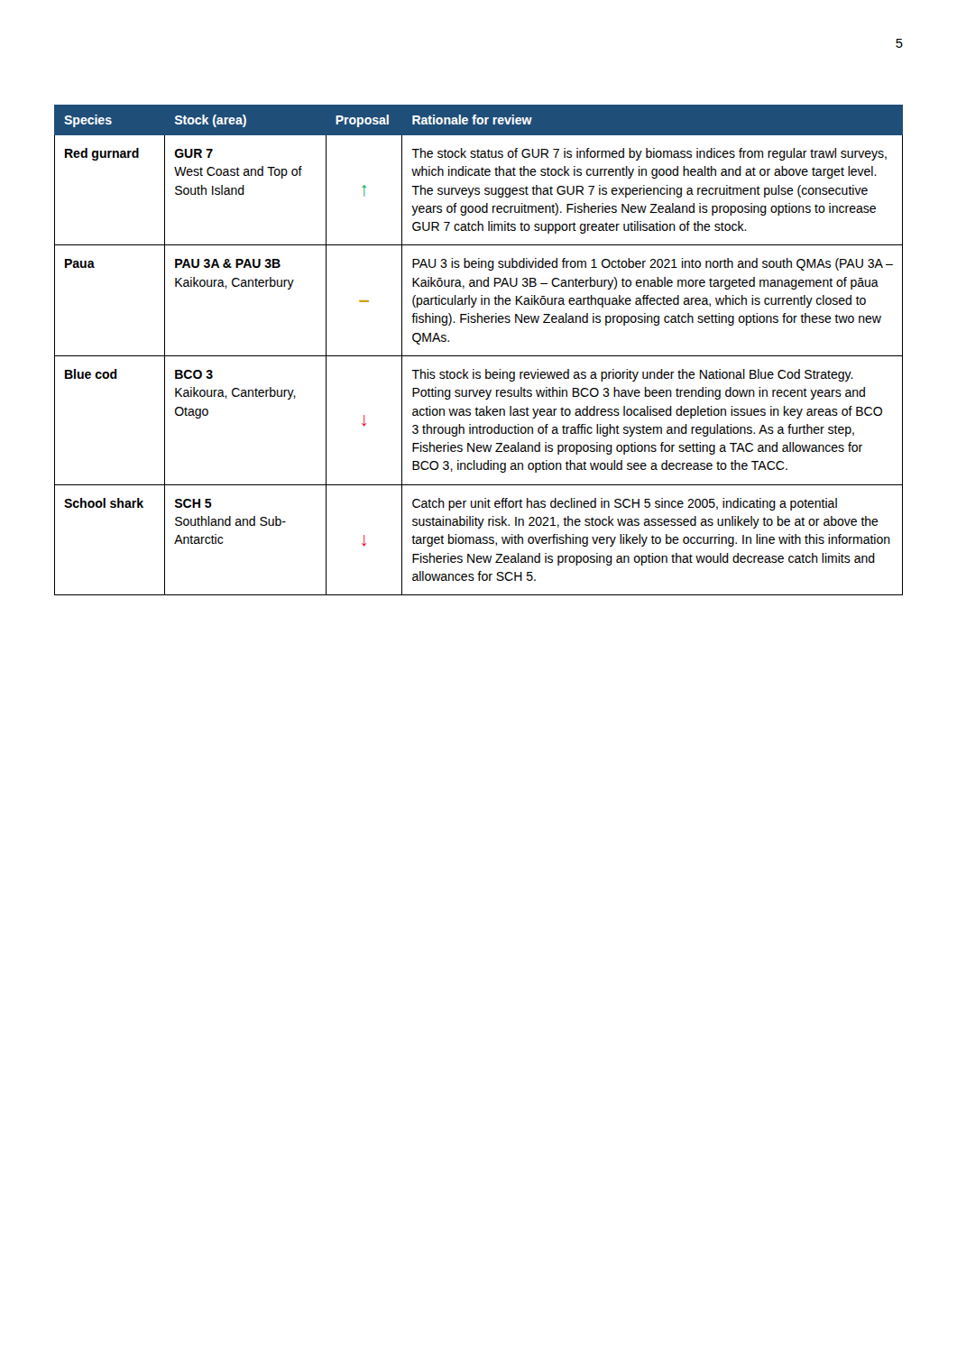5
| Species | Stock (area) | Proposal | Rationale for review |
| --- | --- | --- | --- |
| Red gurnard | GUR 7 West Coast and Top of South Island | ↑ | The stock status of GUR 7 is informed by biomass indices from regular trawl surveys, which indicate that the stock is currently in good health and at or above target level. The surveys suggest that GUR 7 is experiencing a recruitment pulse (consecutive years of good recruitment). Fisheries New Zealand is proposing options to increase GUR 7 catch limits to support greater utilisation of the stock. |
| Paua | PAU 3A & PAU 3B Kaikoura, Canterbury | – | PAU 3 is being subdivided from 1 October 2021 into north and south QMAs (PAU 3A – Kaikōura, and PAU 3B – Canterbury) to enable more targeted management of pāua (particularly in the Kaikōura earthquake affected area, which is currently closed to fishing). Fisheries New Zealand is proposing catch setting options for these two new QMAs. |
| Blue cod | BCO 3 Kaikoura, Canterbury, Otago | ↓ | This stock is being reviewed as a priority under the National Blue Cod Strategy. Potting survey results within BCO 3 have been trending down in recent years and action was taken last year to address localised depletion issues in key areas of BCO 3 through introduction of a traffic light system and regulations. As a further step, Fisheries New Zealand is proposing options for setting a TAC and allowances for BCO 3, including an option that would see a decrease to the TACC. |
| School shark | SCH 5 Southland and Sub-Antarctic | ↓ | Catch per unit effort has declined in SCH 5 since 2005, indicating a potential sustainability risk. In 2021, the stock was assessed as unlikely to be at or above the target biomass, with overfishing very likely to be occurring. In line with this information Fisheries New Zealand is proposing an option that would decrease catch limits and allowances for SCH 5. |